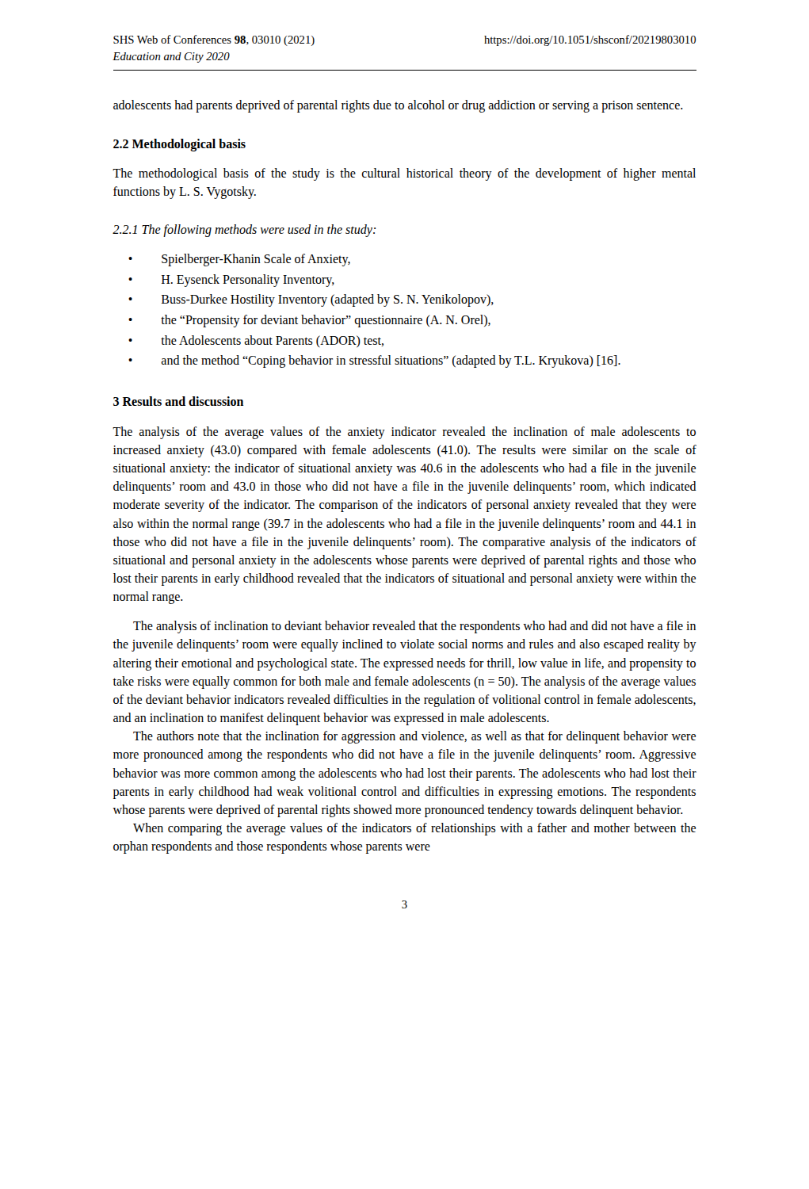SHS Web of Conferences 98, 03010 (2021)
Education and City 2020
https://doi.org/10.1051/shsconf/20219803010
adolescents had parents deprived of parental rights due to alcohol or drug addiction or serving a prison sentence.
2.2 Methodological basis
The methodological basis of the study is the cultural historical theory of the development of higher mental functions by L. S. Vygotsky.
2.2.1 The following methods were used in the study:
Spielberger-Khanin Scale of Anxiety,
H. Eysenck Personality Inventory,
Buss-Durkee Hostility Inventory (adapted by S. N. Yenikolopov),
the “Propensity for deviant behavior” questionnaire (A. N. Orel),
the Adolescents about Parents (ADOR) test,
and the method “Coping behavior in stressful situations” (adapted by T.L. Kryukova) [16].
3 Results and discussion
The analysis of the average values of the anxiety indicator revealed the inclination of male adolescents to increased anxiety (43.0) compared with female adolescents (41.0). The results were similar on the scale of situational anxiety: the indicator of situational anxiety was 40.6 in the adolescents who had a file in the juvenile delinquents’ room and 43.0 in those who did not have a file in the juvenile delinquents’ room, which indicated moderate severity of the indicator. The comparison of the indicators of personal anxiety revealed that they were also within the normal range (39.7 in the adolescents who had a file in the juvenile delinquents’ room and 44.1 in those who did not have a file in the juvenile delinquents’ room). The comparative analysis of the indicators of situational and personal anxiety in the adolescents whose parents were deprived of parental rights and those who lost their parents in early childhood revealed that the indicators of situational and personal anxiety were within the normal range.
The analysis of inclination to deviant behavior revealed that the respondents who had and did not have a file in the juvenile delinquents’ room were equally inclined to violate social norms and rules and also escaped reality by altering their emotional and psychological state. The expressed needs for thrill, low value in life, and propensity to take risks were equally common for both male and female adolescents (n = 50). The analysis of the average values of the deviant behavior indicators revealed difficulties in the regulation of volitional control in female adolescents, and an inclination to manifest delinquent behavior was expressed in male adolescents.
The authors note that the inclination for aggression and violence, as well as that for delinquent behavior were more pronounced among the respondents who did not have a file in the juvenile delinquents’ room. Aggressive behavior was more common among the adolescents who had lost their parents. The adolescents who had lost their parents in early childhood had weak volitional control and difficulties in expressing emotions. The respondents whose parents were deprived of parental rights showed more pronounced tendency towards delinquent behavior.
When comparing the average values of the indicators of relationships with a father and mother between the orphan respondents and those respondents whose parents were
3